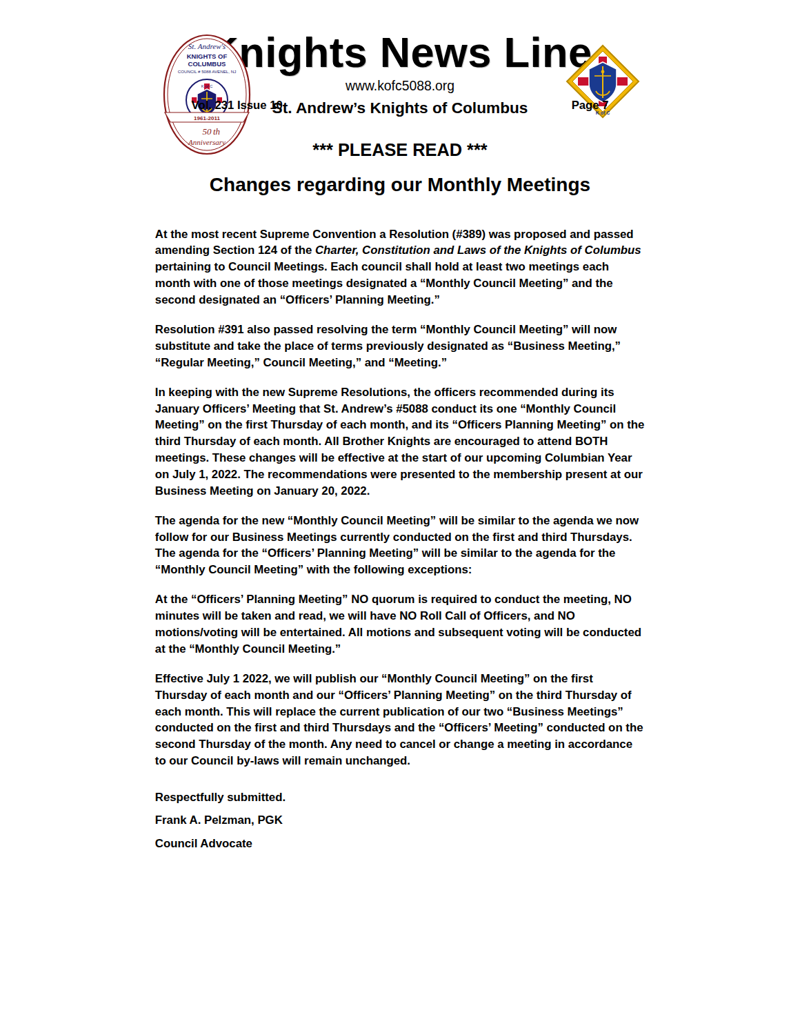St. Andrew's KNIGHTS OF COLUMBUS COUNCIL # 5088 AVENEL, NJ K of C 1961-2011 50 th Anniversary
K of C
Knights News Line
www.kofc5088.org
St. Andrew’s Knights of Columbus
Vol. 231 Issue 10 Page 7
*** PLEASE READ ***
Changes regarding our Monthly Meetings
At the most recent Supreme Convention a Resolution (#389) was proposed and passed amending Section 124 of the Charter, Constitution and Laws of the Knights of Columbus pertaining to Council Meetings. Each council shall hold at least two meetings each month with one of those meetings designated a “Monthly Council Meeting” and the second designated an “Officers’ Planning Meeting.”
Resolution #391 also passed resolving the term “Monthly Council Meeting” will now substitute and take the place of terms previously designated as “Business Meeting,” “Regular Meeting,” Council Meeting,” and “Meeting.”
In keeping with the new Supreme Resolutions, the officers recommended during its January Officers’ Meeting that St. Andrew’s #5088 conduct its one “Monthly Council Meeting” on the first Thursday of each month, and its “Officers Planning Meeting” on the third Thursday of each month. All Brother Knights are encouraged to attend BOTH meetings. These changes will be effective at the start of our upcoming Columbian Year on July 1, 2022. The recommendations were presented to the membership present at our Business Meeting on January 20, 2022.
The agenda for the new “Monthly Council Meeting” will be similar to the agenda we now follow for our Business Meetings currently conducted on the first and third Thursdays. The agenda for the “Officers’ Planning Meeting” will be similar to the agenda for the “Monthly Council Meeting” with the following exceptions:
At the “Officers’ Planning Meeting” NO quorum is required to conduct the meeting, NO minutes will be taken and read, we will have NO Roll Call of Officers, and NO motions/voting will be entertained. All motions and subsequent voting will be conducted at the “Monthly Council Meeting.”
Effective July 1 2022, we will publish our “Monthly Council Meeting” on the first Thursday of each month and our “Officers’ Planning Meeting” on the third Thursday of each month. This will replace the current publication of our two “Business Meetings” conducted on the first and third Thursdays and the “Officers’ Meeting” conducted on the second Thursday of the month. Any need to cancel or change a meeting in accordance to our Council by-laws will remain unchanged.
Respectfully submitted.
Frank A. Pelzman, PGK
Council Advocate